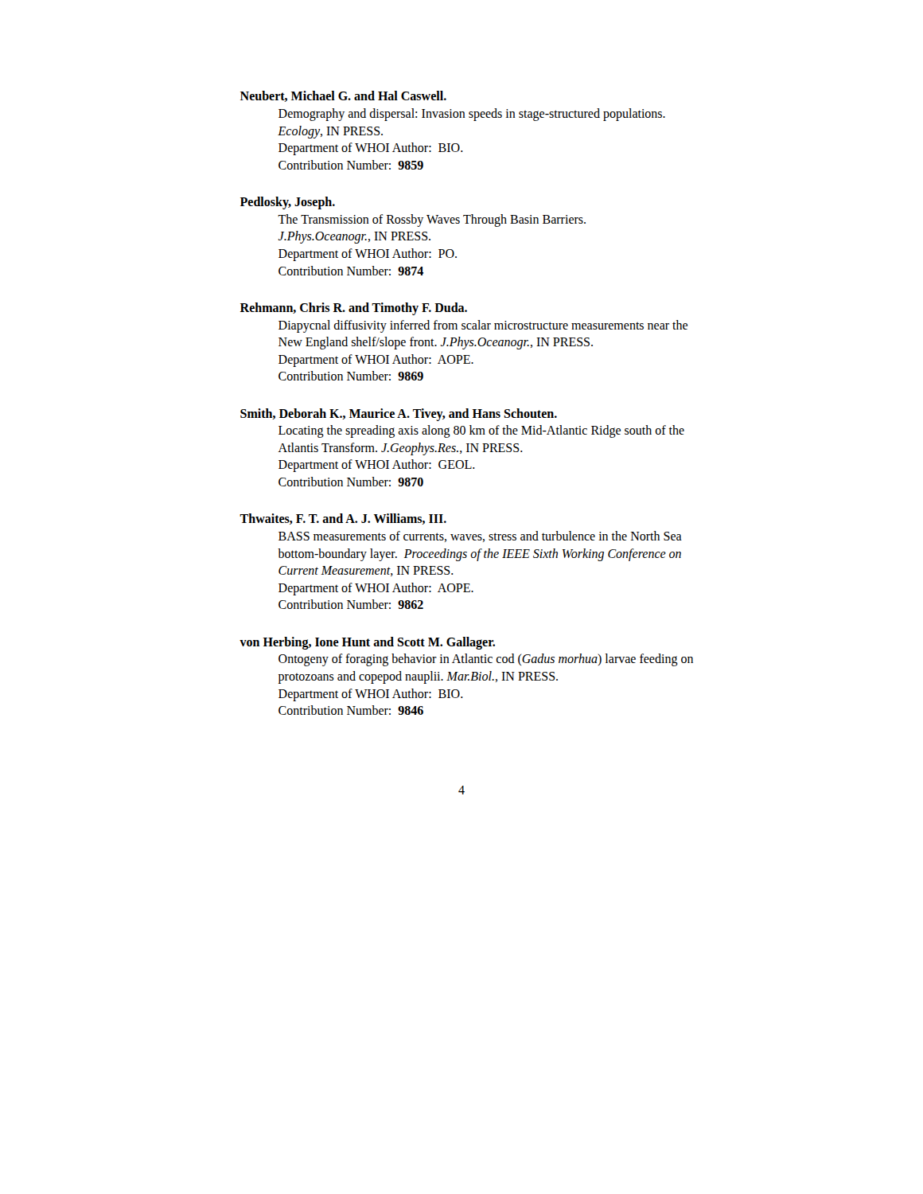Neubert, Michael G. and Hal Caswell.
Demography and dispersal: Invasion speeds in stage-structured populations. Ecology, IN PRESS. Department of WHOI Author: BIO. Contribution Number: 9859
Pedlosky, Joseph.
The Transmission of Rossby Waves Through Basin Barriers. J.Phys.Oceanogr., IN PRESS. Department of WHOI Author: PO. Contribution Number: 9874
Rehmann, Chris R. and Timothy F. Duda.
Diapycnal diffusivity inferred from scalar microstructure measurements near the New England shelf/slope front. J.Phys.Oceanogr., IN PRESS. Department of WHOI Author: AOPE. Contribution Number: 9869
Smith, Deborah K., Maurice A. Tivey, and Hans Schouten.
Locating the spreading axis along 80 km of the Mid-Atlantic Ridge south of the Atlantis Transform. J.Geophys.Res., IN PRESS. Department of WHOI Author: GEOL. Contribution Number: 9870
Thwaites, F. T. and A. J. Williams, III.
BASS measurements of currents, waves, stress and turbulence in the North Sea bottom-boundary layer. Proceedings of the IEEE Sixth Working Conference on Current Measurement, IN PRESS. Department of WHOI Author: AOPE. Contribution Number: 9862
von Herbing, Ione Hunt and Scott M. Gallager.
Ontogeny of foraging behavior in Atlantic cod (Gadus morhua) larvae feeding on protozoans and copepod nauplii. Mar.Biol., IN PRESS. Department of WHOI Author: BIO. Contribution Number: 9846
4